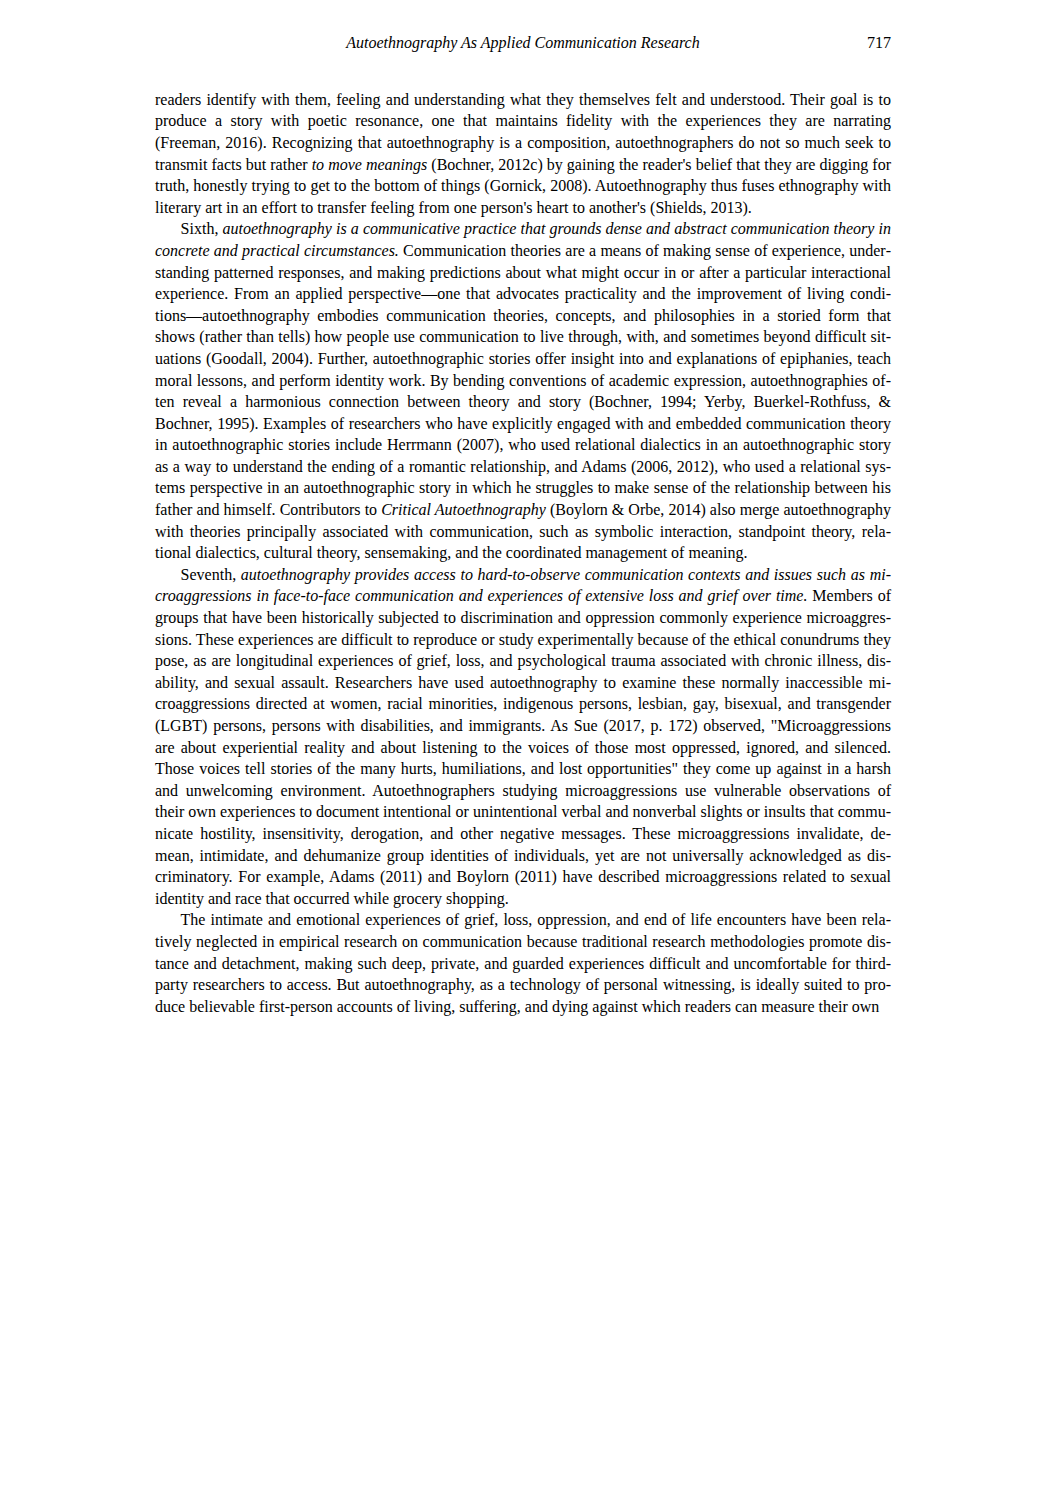Autoethnography As Applied Communication Research 717
readers identify with them, feeling and understanding what they themselves felt and understood. Their goal is to produce a story with poetic resonance, one that maintains fidelity with the experiences they are narrating (Freeman, 2016). Recognizing that autoethnography is a composition, autoethnographers do not so much seek to transmit facts but rather to move meanings (Bochner, 2012c) by gaining the reader's belief that they are digging for truth, honestly trying to get to the bottom of things (Gornick, 2008). Autoethnography thus fuses ethnography with literary art in an effort to transfer feeling from one person's heart to another's (Shields, 2013).
Sixth, autoethnography is a communicative practice that grounds dense and abstract communication theory in concrete and practical circumstances. Communication theories are a means of making sense of experience, understanding patterned responses, and making predictions about what might occur in or after a particular interactional experience. From an applied perspective—one that advocates practicality and the improvement of living conditions—autoethnography embodies communication theories, concepts, and philosophies in a storied form that shows (rather than tells) how people use communication to live through, with, and sometimes beyond difficult situations (Goodall, 2004). Further, autoethnographic stories offer insight into and explanations of epiphanies, teach moral lessons, and perform identity work. By bending conventions of academic expression, autoethnographies often reveal a harmonious connection between theory and story (Bochner, 1994; Yerby, Buerkel-Rothfuss, & Bochner, 1995). Examples of researchers who have explicitly engaged with and embedded communication theory in autoethnographic stories include Herrmann (2007), who used relational dialectics in an autoethnographic story as a way to understand the ending of a romantic relationship, and Adams (2006, 2012), who used a relational systems perspective in an autoethnographic story in which he struggles to make sense of the relationship between his father and himself. Contributors to Critical Autoethnography (Boylorn & Orbe, 2014) also merge autoethnography with theories principally associated with communication, such as symbolic interaction, standpoint theory, relational dialectics, cultural theory, sensemaking, and the coordinated management of meaning.
Seventh, autoethnography provides access to hard-to-observe communication contexts and issues such as microaggressions in face-to-face communication and experiences of extensive loss and grief over time. Members of groups that have been historically subjected to discrimination and oppression commonly experience microaggressions. These experiences are difficult to reproduce or study experimentally because of the ethical conundrums they pose, as are longitudinal experiences of grief, loss, and psychological trauma associated with chronic illness, disability, and sexual assault. Researchers have used autoethnography to examine these normally inaccessible microaggressions directed at women, racial minorities, indigenous persons, lesbian, gay, bisexual, and transgender (LGBT) persons, persons with disabilities, and immigrants. As Sue (2017, p. 172) observed, "Microaggressions are about experiential reality and about listening to the voices of those most oppressed, ignored, and silenced. Those voices tell stories of the many hurts, humiliations, and lost opportunities" they come up against in a harsh and unwelcoming environment. Autoethnographers studying microaggressions use vulnerable observations of their own experiences to document intentional or unintentional verbal and nonverbal slights or insults that communicate hostility, insensitivity, derogation, and other negative messages. These microaggressions invalidate, demean, intimidate, and dehumanize group identities of individuals, yet are not universally acknowledged as discriminatory. For example, Adams (2011) and Boylorn (2011) have described microaggressions related to sexual identity and race that occurred while grocery shopping.
The intimate and emotional experiences of grief, loss, oppression, and end of life encounters have been relatively neglected in empirical research on communication because traditional research methodologies promote distance and detachment, making such deep, private, and guarded experiences difficult and uncomfortable for third-party researchers to access. But autoethnography, as a technology of personal witnessing, is ideally suited to produce believable first-person accounts of living, suffering, and dying against which readers can measure their own